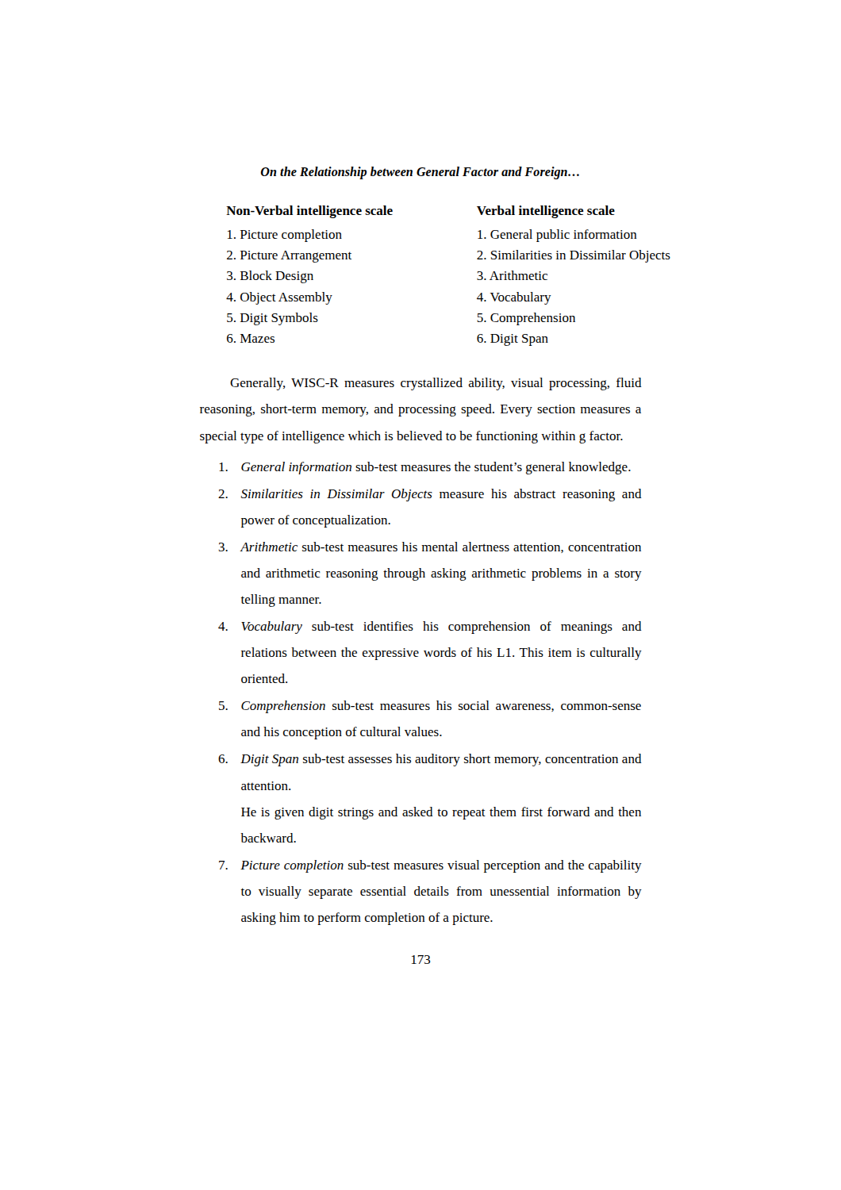On the Relationship between General Factor and Foreign…
Non-Verbal intelligence scale
1. Picture completion
2. Picture Arrangement
3. Block Design
4. Object Assembly
5. Digit Symbols
6. Mazes
Verbal intelligence scale
1. General public information
2. Similarities in Dissimilar Objects
3. Arithmetic
4. Vocabulary
5. Comprehension
6. Digit Span
Generally, WISC-R measures crystallized ability, visual processing, fluid reasoning, short-term memory, and processing speed. Every section measures a special type of intelligence which is believed to be functioning within g factor.
General information sub-test measures the student’s general knowledge.
Similarities in Dissimilar Objects measure his abstract reasoning and power of conceptualization.
Arithmetic sub-test measures his mental alertness attention, concentration and arithmetic reasoning through asking arithmetic problems in a story telling manner.
Vocabulary sub-test identifies his comprehension of meanings and relations between the expressive words of his L1. This item is culturally oriented.
Comprehension sub-test measures his social awareness, common-sense and his conception of cultural values.
Digit Span sub-test assesses his auditory short memory, concentration and attention.
He is given digit strings and asked to repeat them first forward and then backward.
Picture completion sub-test measures visual perception and the capability to visually separate essential details from unessential information by asking him to perform completion of a picture.
173